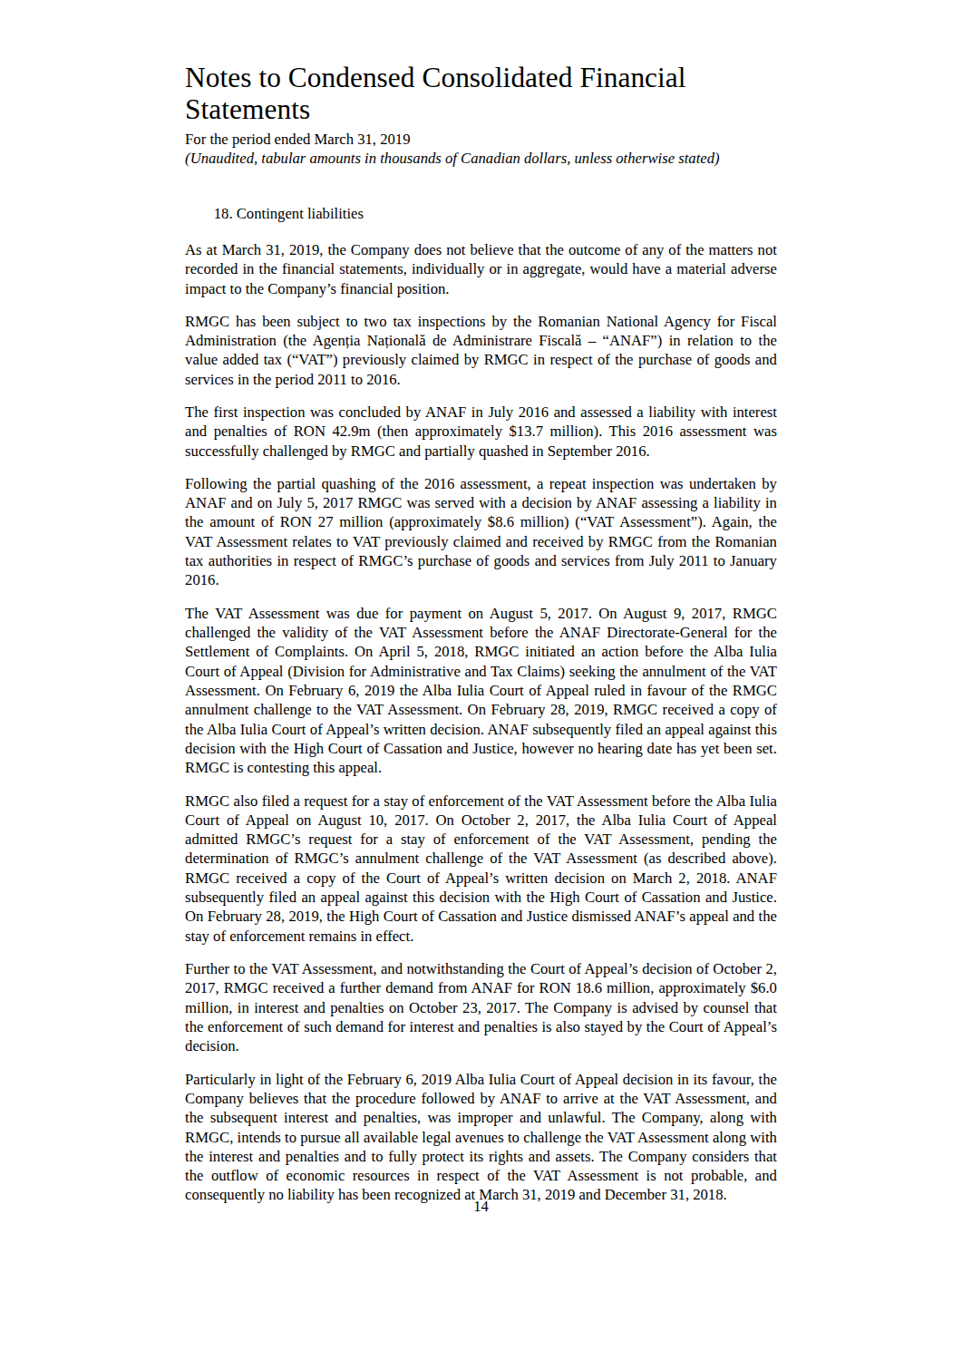Notes to Condensed Consolidated Financial Statements
For the period ended March 31, 2019
(Unaudited, tabular amounts in thousands of Canadian dollars, unless otherwise stated)
18. Contingent liabilities
As at March 31, 2019, the Company does not believe that the outcome of any of the matters not recorded in the financial statements, individually or in aggregate, would have a material adverse impact to the Company’s financial position.
RMGC has been subject to two tax inspections by the Romanian National Agency for Fiscal Administration (the Agenția Națională de Administrare Fiscală – “ANAF”) in relation to the value added tax (“VAT”) previously claimed by RMGC in respect of the purchase of goods and services in the period 2011 to 2016.
The first inspection was concluded by ANAF in July 2016 and assessed a liability with interest and penalties of RON 42.9m (then approximately $13.7 million). This 2016 assessment was successfully challenged by RMGC and partially quashed in September 2016.
Following the partial quashing of the 2016 assessment, a repeat inspection was undertaken by ANAF and on July 5, 2017 RMGC was served with a decision by ANAF assessing a liability in the amount of RON 27 million (approximately $8.6 million) (“VAT Assessment”). Again, the VAT Assessment relates to VAT previously claimed and received by RMGC from the Romanian tax authorities in respect of RMGC’s purchase of goods and services from July 2011 to January 2016.
The VAT Assessment was due for payment on August 5, 2017. On August 9, 2017, RMGC challenged the validity of the VAT Assessment before the ANAF Directorate-General for the Settlement of Complaints. On April 5, 2018, RMGC initiated an action before the Alba Iulia Court of Appeal (Division for Administrative and Tax Claims) seeking the annulment of the VAT Assessment. On February 6, 2019 the Alba Iulia Court of Appeal ruled in favour of the RMGC annulment challenge to the VAT Assessment. On February 28, 2019, RMGC received a copy of the Alba Iulia Court of Appeal’s written decision. ANAF subsequently filed an appeal against this decision with the High Court of Cassation and Justice, however no hearing date has yet been set. RMGC is contesting this appeal.
RMGC also filed a request for a stay of enforcement of the VAT Assessment before the Alba Iulia Court of Appeal on August 10, 2017. On October 2, 2017, the Alba Iulia Court of Appeal admitted RMGC’s request for a stay of enforcement of the VAT Assessment, pending the determination of RMGC’s annulment challenge of the VAT Assessment (as described above). RMGC received a copy of the Court of Appeal’s written decision on March 2, 2018. ANAF subsequently filed an appeal against this decision with the High Court of Cassation and Justice. On February 28, 2019, the High Court of Cassation and Justice dismissed ANAF’s appeal and the stay of enforcement remains in effect.
Further to the VAT Assessment, and notwithstanding the Court of Appeal’s decision of October 2, 2017, RMGC received a further demand from ANAF for RON 18.6 million, approximately $6.0 million, in interest and penalties on October 23, 2017. The Company is advised by counsel that the enforcement of such demand for interest and penalties is also stayed by the Court of Appeal’s decision.
Particularly in light of the February 6, 2019 Alba Iulia Court of Appeal decision in its favour, the Company believes that the procedure followed by ANAF to arrive at the VAT Assessment, and the subsequent interest and penalties, was improper and unlawful. The Company, along with RMGC, intends to pursue all available legal avenues to challenge the VAT Assessment along with the interest and penalties and to fully protect its rights and assets. The Company considers that the outflow of economic resources in respect of the VAT Assessment is not probable, and consequently no liability has been recognized at March 31, 2019 and December 31, 2018.
14